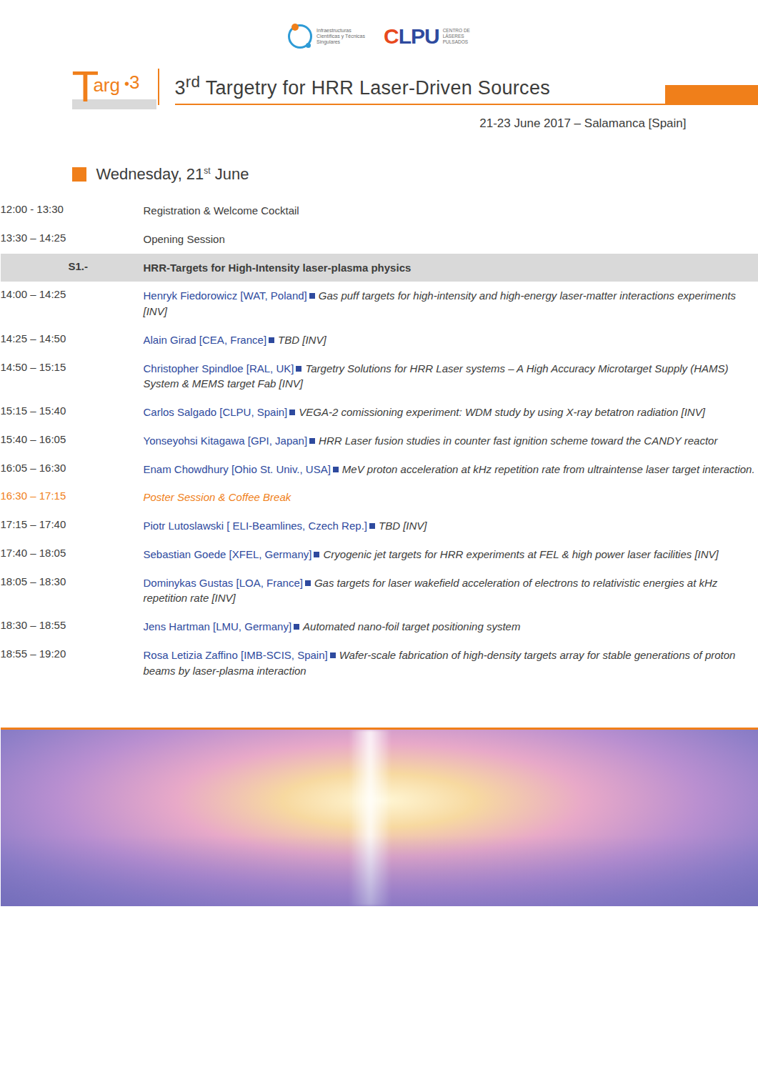Infraestructuras Científicas y Técnicas Singulares
CLPU
Centro de Láseres Pulsados
Targ•3
3rd Targetry for HRR Laser-Driven Sources
21-23 June 2017 – Salamanca [Spain]
Wednesday, 21st June
| 12:00 - 13:30 | Registration & Welcome Cocktail |
| 13:30 – 14:25 | Opening Session |
| S1.- | HRR-Targets for High-Intensity laser-plasma physics |
| 14:00 – 14:25 | Henryk Fiedorowicz [WAT, Poland] Gas puff targets for high-intensity and high-energy laser-matter interactions experiments [INV] |
| 14:25 – 14:50 | Alain Girad [CEA, France] TBD [INV] |
| 14:50 – 15:15 | Christopher Spindloe [RAL, UK] Targetry Solutions for HRR Laser systems – A High Accuracy Microtarget Supply (HAMS) System & MEMS target Fab [INV] |
| 15:15 – 15:40 | Carlos Salgado [CLPU, Spain] VEGA-2 comissioning experiment: WDM study by using X-ray betatron radiation [INV] |
| 15:40 – 16:05 | Yonseyohsi Kitagawa [GPI, Japan] HRR Laser fusion studies in counter fast ignition scheme toward the CANDY reactor |
| 16:05 – 16:30 | Enam Chowdhury [Ohio St. Univ., USA] MeV proton acceleration at kHz repetition rate from ultraintense laser target interaction. |
| 16:30 – 17:15 | Poster Session & Coffee Break |
| 17:15 – 17:40 | Piotr Lutoslawski [ ELI-Beamlines, Czech Rep.] TBD [INV] |
| 17:40 – 18:05 | Sebastian Goede [XFEL, Germany] Cryogenic jet targets for HRR experiments at FEL & high power laser facilities [INV] |
| 18:05 – 18:30 | Dominykas Gustas [LOA, France] Gas targets for laser wakefield acceleration of electrons to relativistic energies at kHz repetition rate [INV] |
| 18:30 – 18:55 | Jens Hartman [LMU, Germany] Automated nano-foil target positioning system |
| 18:55 – 19:20 | Rosa Letizia Zaffino [IMB-SCIS, Spain] Wafer-scale fabrication of high-density targets array for stable generations of proton beams by laser-plasma interaction |